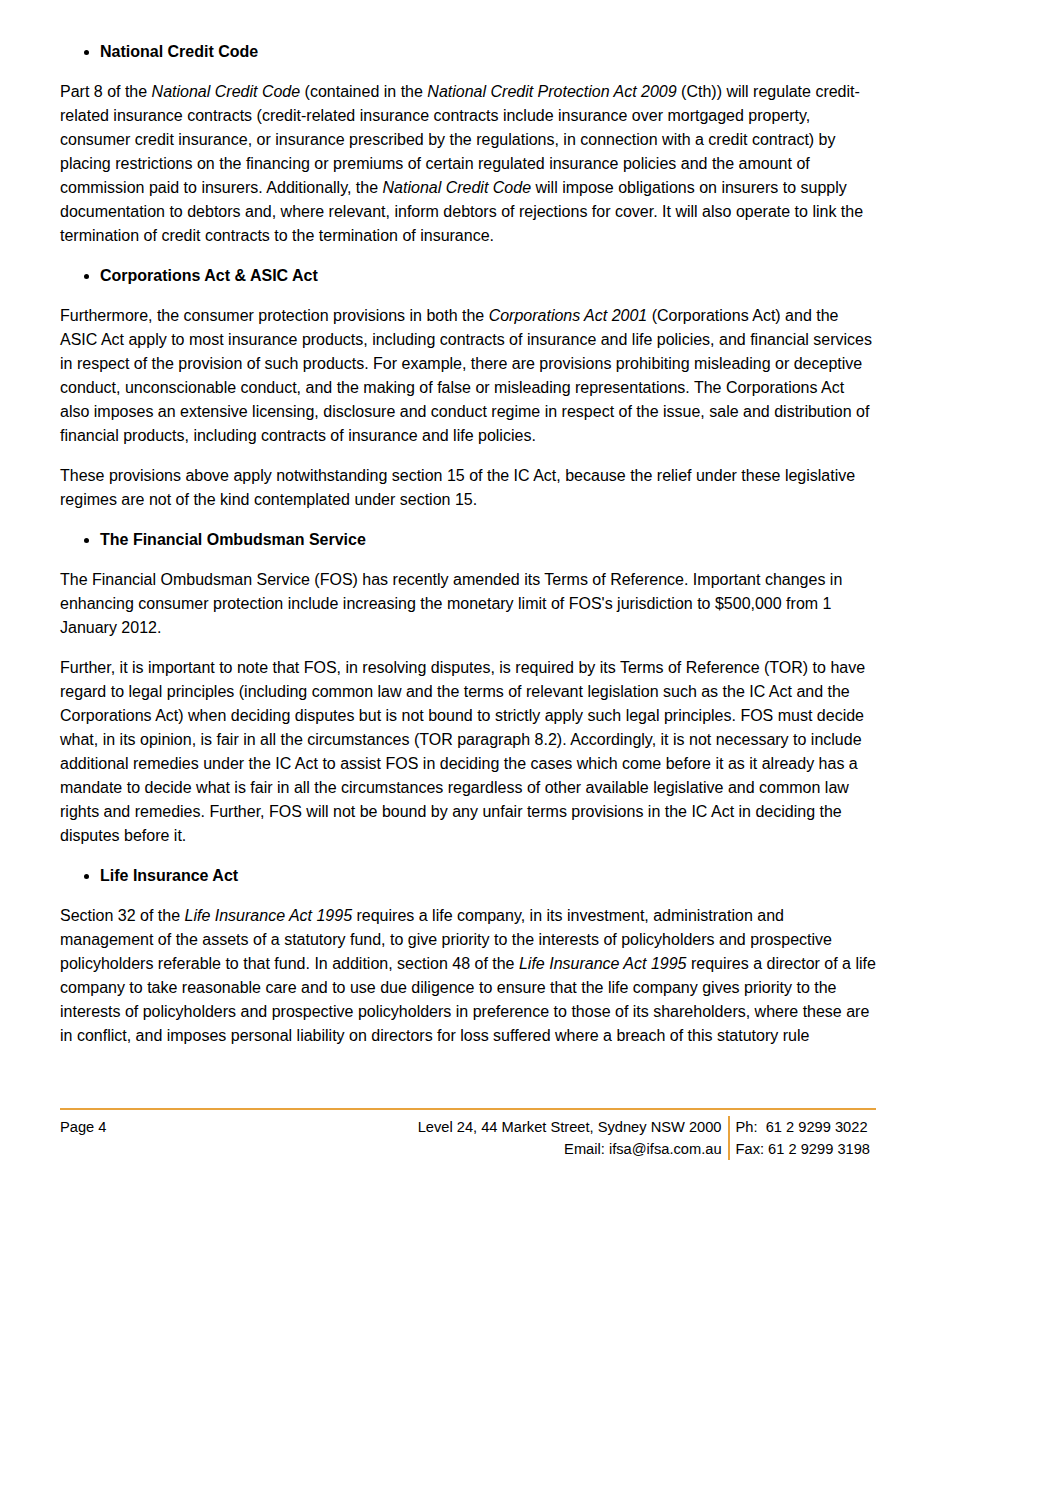National Credit Code
Part 8 of the National Credit Code (contained in the National Credit Protection Act 2009 (Cth)) will regulate credit-related insurance contracts (credit-related insurance contracts include insurance over mortgaged property, consumer credit insurance, or insurance prescribed by the regulations, in connection with a credit contract) by placing restrictions on the financing or premiums of certain regulated insurance policies and the amount of commission paid to insurers. Additionally, the National Credit Code will impose obligations on insurers to supply documentation to debtors and, where relevant, inform debtors of rejections for cover. It will also operate to link the termination of credit contracts to the termination of insurance.
Corporations Act & ASIC Act
Furthermore, the consumer protection provisions in both the Corporations Act 2001 (Corporations Act) and the ASIC Act apply to most insurance products, including contracts of insurance and life policies, and financial services in respect of the provision of such products. For example, there are provisions prohibiting misleading or deceptive conduct, unconscionable conduct, and the making of false or misleading representations. The Corporations Act also imposes an extensive licensing, disclosure and conduct regime in respect of the issue, sale and distribution of financial products, including contracts of insurance and life policies.
These provisions above apply notwithstanding section 15 of the IC Act, because the relief under these legislative regimes are not of the kind contemplated under section 15.
The Financial Ombudsman Service
The Financial Ombudsman Service (FOS) has recently amended its Terms of Reference. Important changes in enhancing consumer protection include increasing the monetary limit of FOS's jurisdiction to $500,000 from 1 January 2012.
Further, it is important to note that FOS, in resolving disputes, is required by its Terms of Reference (TOR) to have regard to legal principles (including common law and the terms of relevant legislation such as the IC Act and the Corporations Act) when deciding disputes but is not bound to strictly apply such legal principles. FOS must decide what, in its opinion, is fair in all the circumstances (TOR paragraph 8.2). Accordingly, it is not necessary to include additional remedies under the IC Act to assist FOS in deciding the cases which come before it as it already has a mandate to decide what is fair in all the circumstances regardless of other available legislative and common law rights and remedies. Further, FOS will not be bound by any unfair terms provisions in the IC Act in deciding the disputes before it.
Life Insurance Act
Section 32 of the Life Insurance Act 1995 requires a life company, in its investment, administration and management of the assets of a statutory fund, to give priority to the interests of policyholders and prospective policyholders referable to that fund. In addition, section 48 of the Life Insurance Act 1995 requires a director of a life company to take reasonable care and to use due diligence to ensure that the life company gives priority to the interests of policyholders and prospective policyholders in preference to those of its shareholders, where these are in conflict, and imposes personal liability on directors for loss suffered where a breach of this statutory rule
Page 4
| Level 24, 44 Market Street, Sydney NSW 2000 | Ph: 61 2 9299 3022 |
| Email: ifsa@ifsa.com.au | Fax: 61 2 9299 3198 |